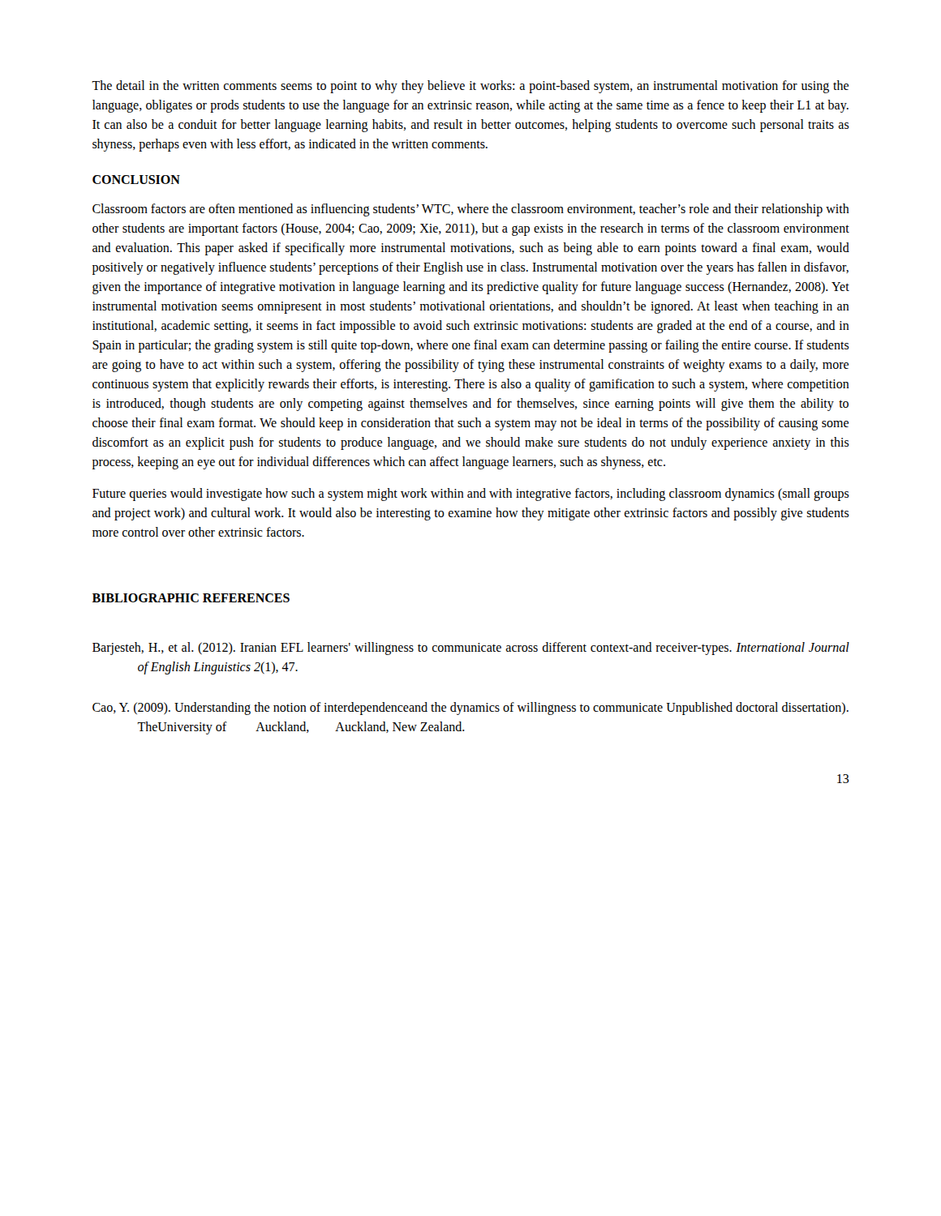The detail in the written comments seems to point to why they believe it works: a point-based system, an instrumental motivation for using the language, obligates or prods students to use the language for an extrinsic reason, while acting at the same time as a fence to keep their L1 at bay. It can also be a conduit for better language learning habits, and result in better outcomes, helping students to overcome such personal traits as shyness, perhaps even with less effort, as indicated in the written comments.
Conclusion
Classroom factors are often mentioned as influencing students’ WTC, where the classroom environment, teacher’s role and their relationship with other students are important factors (House, 2004; Cao, 2009; Xie, 2011), but a gap exists in the research in terms of the classroom environment and evaluation. This paper asked if specifically more instrumental motivations, such as being able to earn points toward a final exam, would positively or negatively influence students’ perceptions of their English use in class. Instrumental motivation over the years has fallen in disfavor, given the importance of integrative motivation in language learning and its predictive quality for future language success (Hernandez, 2008). Yet instrumental motivation seems omnipresent in most students’ motivational orientations, and shouldn’t be ignored. At least when teaching in an institutional, academic setting, it seems in fact impossible to avoid such extrinsic motivations: students are graded at the end of a course, and in Spain in particular; the grading system is still quite top-down, where one final exam can determine passing or failing the entire course. If students are going to have to act within such a system, offering the possibility of tying these instrumental constraints of weighty exams to a daily, more continuous system that explicitly rewards their efforts, is interesting. There is also a quality of gamification to such a system, where competition is introduced, though students are only competing against themselves and for themselves, since earning points will give them the ability to choose their final exam format. We should keep in consideration that such a system may not be ideal in terms of the possibility of causing some discomfort as an explicit push for students to produce language, and we should make sure students do not unduly experience anxiety in this process, keeping an eye out for individual differences which can affect language learners, such as shyness, etc.
Future queries would investigate how such a system might work within and with integrative factors, including classroom dynamics (small groups and project work) and cultural work. It would also be interesting to examine how they mitigate other extrinsic factors and possibly give students more control over other extrinsic factors.
Bibliographic References
Barjesteh, H., et al. (2012). Iranian EFL learners' willingness to communicate across different context-and receiver-types. International Journal of English Linguistics 2(1), 47.
Cao, Y. (2009). Understanding the notion of interdependenceand the dynamics of willingness to communicate Unpublished doctoral dissertation). TheUniversity of Auckland, Auckland, New Zealand.
13